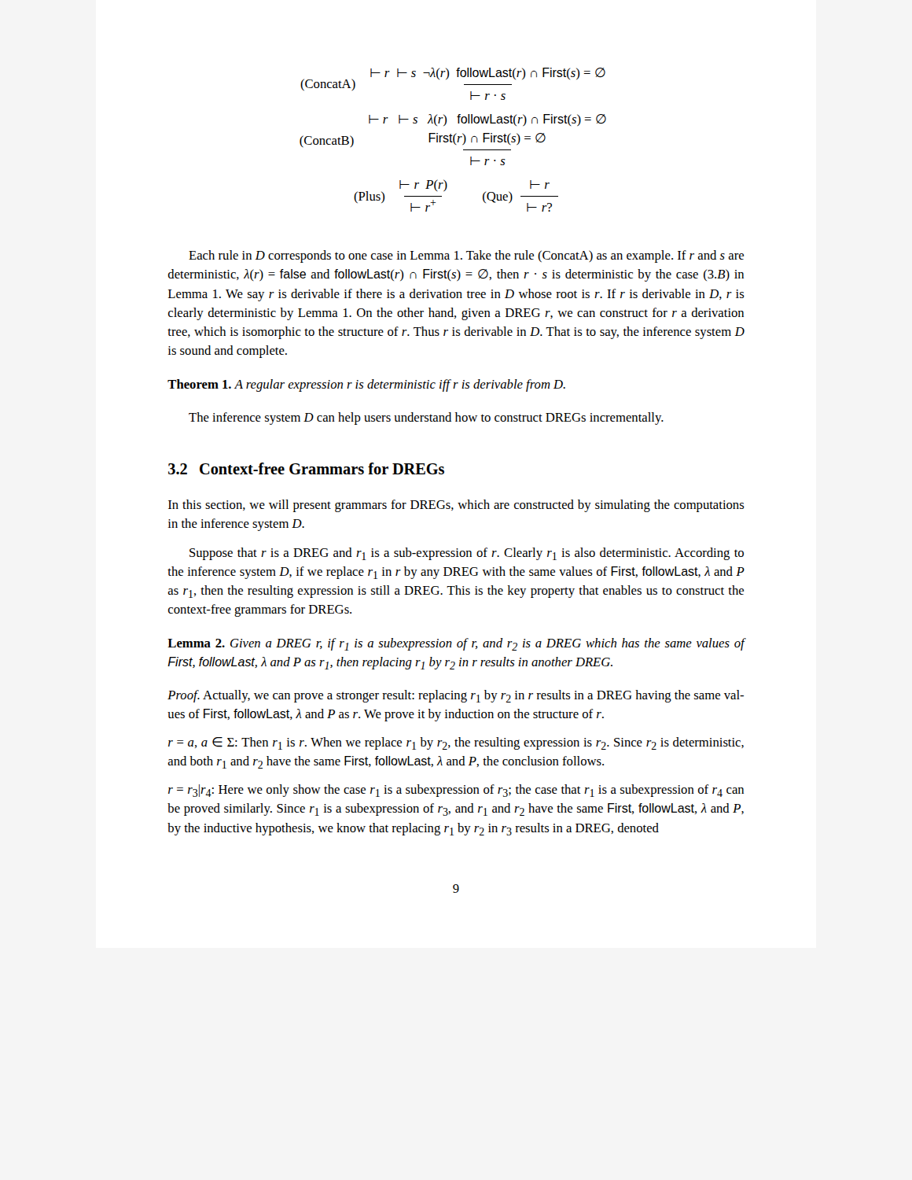(ConcatA) ⊢ r ⊢ s ¬λ(r) followLast(r) ∩ First(s) = ∅ ⊢ r · s
(ConcatB) ⊢ r ⊢ s λ(r) followLast(r) ∩ First(s) = ∅ First(r) ∩ First(s) = ∅ ⊢ r · s
(Plus) ⊢ r P(r) ⊢ r+ (Que) ⊢ r ⊢ r?
Each rule in D corresponds to one case in Lemma 1. Take the rule (ConcatA) as an example. If r and s are deterministic, λ(r) = false and followLast(r) ∩ First(s) = ∅, then r · s is deterministic by the case (3.B) in Lemma 1. We say r is derivable if there is a derivation tree in D whose root is r. If r is derivable in D, r is clearly deterministic by Lemma 1. On the other hand, given a DREG r, we can construct for r a derivation tree, which is isomorphic to the structure of r. Thus r is derivable in D. That is to say, the inference system D is sound and complete.
Theorem 1. A regular expression r is deterministic iff r is derivable from D.
The inference system D can help users understand how to construct DREGs incrementally.
3.2 Context-free Grammars for DREGs
In this section, we will present grammars for DREGs, which are constructed by simulating the computations in the inference system D.
Suppose that r is a DREG and r1 is a sub-expression of r. Clearly r1 is also deterministic. According to the inference system D, if we replace r1 in r by any DREG with the same values of First, followLast, λ and P as r1, then the resulting expression is still a DREG. This is the key property that enables us to construct the context-free grammars for DREGs.
Lemma 2. Given a DREG r, if r1 is a subexpression of r, and r2 is a DREG which has the same values of First, followLast, λ and P as r1, then replacing r1 by r2 in r results in another DREG.
Proof. Actually, we can prove a stronger result: replacing r1 by r2 in r results in a DREG having the same values of First, followLast, λ and P as r. We prove it by induction on the structure of r.
r = a, a ∈ Σ: Then r1 is r. When we replace r1 by r2, the resulting expression is r2. Since r2 is deterministic, and both r1 and r2 have the same First, followLast, λ and P, the conclusion follows.
r = r3|r4: Here we only show the case r1 is a subexpression of r3; the case that r1 is a subexpression of r4 can be proved similarly. Since r1 is a subexpression of r3, and r1 and r2 have the same First, followLast, λ and P, by the inductive hypothesis, we know that replacing r1 by r2 in r3 results in a DREG, denoted
9